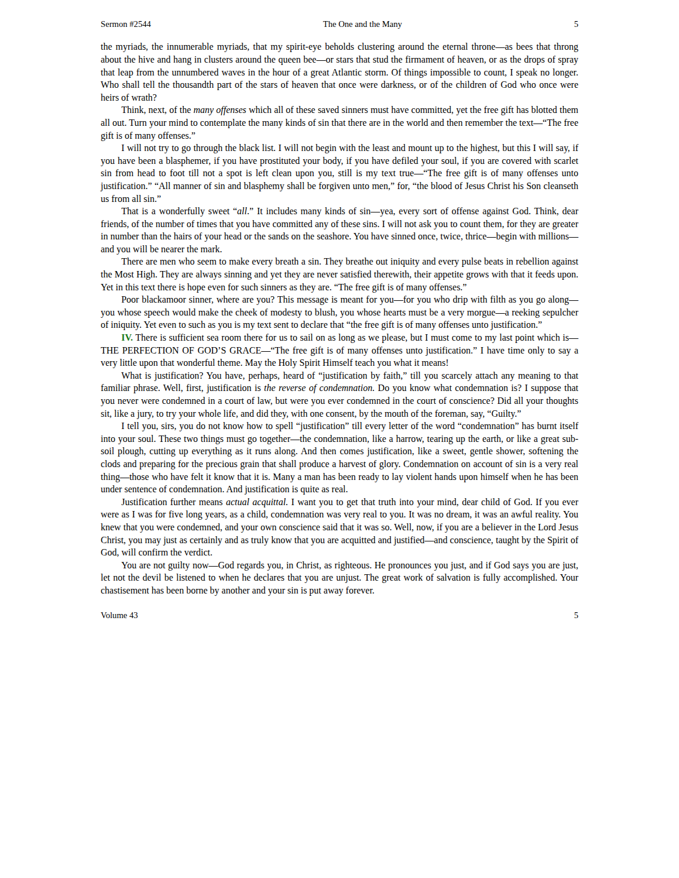Sermon #2544 The One and the Many 5
the myriads, the innumerable myriads, that my spirit-eye beholds clustering around the eternal throne—as bees that throng about the hive and hang in clusters around the queen bee—or stars that stud the firmament of heaven, or as the drops of spray that leap from the unnumbered waves in the hour of a great Atlantic storm. Of things impossible to count, I speak no longer. Who shall tell the thousandth part of the stars of heaven that once were darkness, or of the children of God who once were heirs of wrath?
Think, next, of the many offenses which all of these saved sinners must have committed, yet the free gift has blotted them all out. Turn your mind to contemplate the many kinds of sin that there are in the world and then remember the text—“The free gift is of many offenses.”
I will not try to go through the black list. I will not begin with the least and mount up to the highest, but this I will say, if you have been a blasphemer, if you have prostituted your body, if you have defiled your soul, if you are covered with scarlet sin from head to foot till not a spot is left clean upon you, still is my text true—“The free gift is of many offenses unto justification.” “All manner of sin and blasphemy shall be forgiven unto men,” for, “the blood of Jesus Christ his Son cleanseth us from all sin.”
That is a wonderfully sweet “all.” It includes many kinds of sin—yea, every sort of offense against God. Think, dear friends, of the number of times that you have committed any of these sins. I will not ask you to count them, for they are greater in number than the hairs of your head or the sands on the seashore. You have sinned once, twice, thrice—begin with millions—and you will be nearer the mark.
There are men who seem to make every breath a sin. They breathe out iniquity and every pulse beats in rebellion against the Most High. They are always sinning and yet they are never satisfied therewith, their appetite grows with that it feeds upon. Yet in this text there is hope even for such sinners as they are. “The free gift is of many offenses.”
Poor blackamoor sinner, where are you? This message is meant for you—for you who drip with filth as you go along—you whose speech would make the cheek of modesty to blush, you whose hearts must be a very morgue—a reeking sepulcher of iniquity. Yet even to such as you is my text sent to declare that “the free gift is of many offenses unto justification.”
IV. There is sufficient sea room there for us to sail on as long as we please, but I must come to my last point which is—THE PERFECTION OF GOD’S GRACE—“The free gift is of many offenses unto justification.” I have time only to say a very little upon that wonderful theme. May the Holy Spirit Himself teach you what it means!
What is justification? You have, perhaps, heard of “justification by faith,” till you scarcely attach any meaning to that familiar phrase. Well, first, justification is the reverse of condemnation. Do you know what condemnation is? I suppose that you never were condemned in a court of law, but were you ever condemned in the court of conscience? Did all your thoughts sit, like a jury, to try your whole life, and did they, with one consent, by the mouth of the foreman, say, “Guilty.”
I tell you, sirs, you do not know how to spell “justification” till every letter of the word “condemnation” has burnt itself into your soul. These two things must go together—the condemnation, like a harrow, tearing up the earth, or like a great sub-soil plough, cutting up everything as it runs along. And then comes justification, like a sweet, gentle shower, softening the clods and preparing for the precious grain that shall produce a harvest of glory. Condemnation on account of sin is a very real thing—those who have felt it know that it is. Many a man has been ready to lay violent hands upon himself when he has been under sentence of condemnation. And justification is quite as real.
Justification further means actual acquittal. I want you to get that truth into your mind, dear child of God. If you ever were as I was for five long years, as a child, condemnation was very real to you. It was no dream, it was an awful reality. You knew that you were condemned, and your own conscience said that it was so. Well, now, if you are a believer in the Lord Jesus Christ, you may just as certainly and as truly know that you are acquitted and justified—and conscience, taught by the Spirit of God, will confirm the verdict.
You are not guilty now—God regards you, in Christ, as righteous. He pronounces you just, and if God says you are just, let not the devil be listened to when he declares that you are unjust. The great work of salvation is fully accomplished. Your chastisement has been borne by another and your sin is put away forever.
Volume 43 5